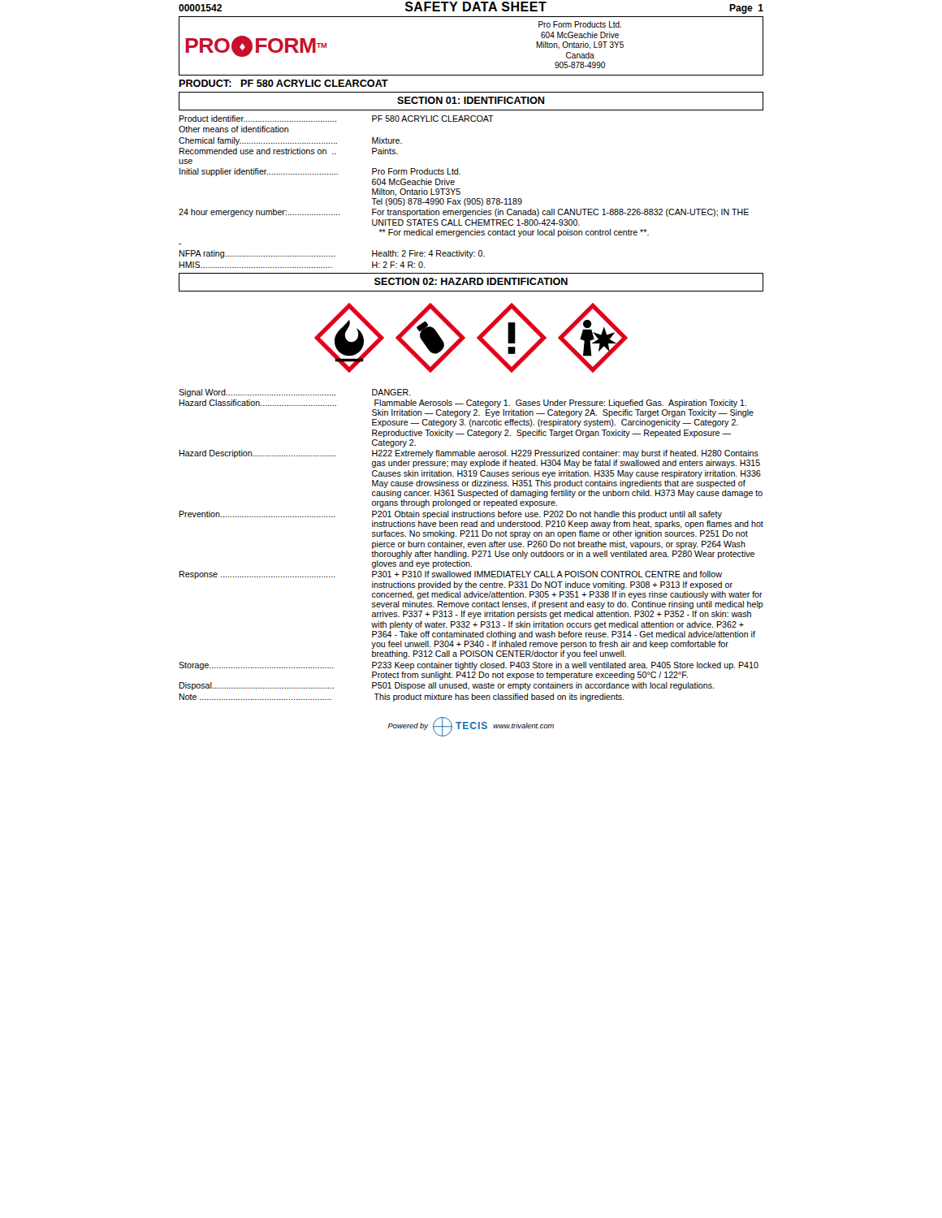00001542
SAFETY DATA SHEET
Page 1
PRO♦FORM TM
Pro Form Products Ltd.
604 McGeachie Drive
Milton, Ontario, L9T 3Y5
Canada
905-878-4990
PRODUCT: PF 580 ACRYLIC CLEARCOAT
SECTION 01: IDENTIFICATION
| Product identifier ....................................... | PF 580 ACRYLIC CLEARCOAT |
| Other means of identification | |
| Chemical family ......................................... | Mixture. |
| Recommended use and restrictions on .. use | Paints. |
| Initial supplier identifier .............................. | Pro Form Products Ltd. 604 McGeachie Drive Milton, Ontario L9T3Y5 Tel (905) 878-4990 Fax (905) 878-1189 |
| 24 hour emergency number: ...................... | For transportation emergencies (in Canada) call CANUTEC 1-888-226-8832 (CAN-UTEC); IN THE UNITED STATES CALL CHEMTREC 1-800-424-9300. ** For medical emergencies contact your local poison control centre **. |
| - | |
| NFPA rating .............................................. | Health: 2 Fire: 4 Reactivity: 0. |
| HMIS ....................................................... | H: 2 F: 4 R: 0. |
SECTION 02: HAZARD IDENTIFICATION
| Signal Word .............................................. | DANGER. |
| Hazard Classification ................................ | Flammable Aerosols — Category 1. Gases Under Pressure: Liquefied Gas. Aspiration Toxicity 1. Skin Irritation — Category 2. Eye Irritation — Category 2A. Specific Target Organ Toxicity — Single Exposure — Category 3. (narcotic effects). (respiratory system). Carcinogenicity — Category 2. Reproductive Toxicity — Category 2. Specific Target Organ Toxicity — Repeated Exposure — Category 2. |
| Hazard Description ................................... | H222 Extremely flammable aerosol. H229 Pressurized container: may burst if heated. H280 Contains gas under pressure; may explode if heated. H304 May be fatal if swallowed and enters airways. H315 Causes skin irritation. H319 Causes serious eye irritation. H335 May cause respiratory irritation. H336 May cause drowsiness or dizziness. H351 This product contains ingredients that are suspected of causing cancer. H361 Suspected of damaging fertility or the unborn child. H373 May cause damage to organs through prolonged or repeated exposure. |
| Prevention ................................................ | P201 Obtain special instructions before use. P202 Do not handle this product until all safety instructions have been read and understood. P210 Keep away from heat, sparks, open flames and hot surfaces. No smoking. P211 Do not spray on an open flame or other ignition sources. P251 Do not pierce or burn container, even after use. P260 Do not breathe mist, vapours, or spray. P264 Wash thoroughly after handling. P271 Use only outdoors or in a well ventilated area. P280 Wear protective gloves and eye protection. |
| Response ................................................ | P301 + P310 If swallowed IMMEDIATELY CALL A POISON CONTROL CENTRE and follow instructions provided by the centre. P331 Do NOT induce vomiting. P308 + P313 If exposed or concerned, get medical advice/attention. P305 + P351 + P338 If in eyes rinse cautiously with water for several minutes. Remove contact lenses, if present and easy to do. Continue rinsing until medical help arrives. P337 + P313 - If eye irritation persists get medical attention. P302 + P352 - If on skin: wash with plenty of water. P332 + P313 - If skin irritation occurs get medical attention or advice. P362 + P364 - Take off contaminated clothing and wash before reuse. P314 - Get medical advice/attention if you feel unwell. P304 + P340 - If inhaled remove person to fresh air and keep comfortable for breathing. P312 Call a POISON CENTER/doctor if you feel unwell. |
| Storage .................................................... | P233 Keep container tightly closed. P403 Store in a well ventilated area. P405 Store locked up. P410 Protect from sunlight. P412 Do not expose to temperature exceeding 50°C / 122°F. |
| Disposal ................................................... | P501 Dispose all unused, waste or empty containers in accordance with local regulations. |
| Note ....................................................... | This product mixture has been classified based on its ingredients. |
Powered by TECIS www.trivalent.com